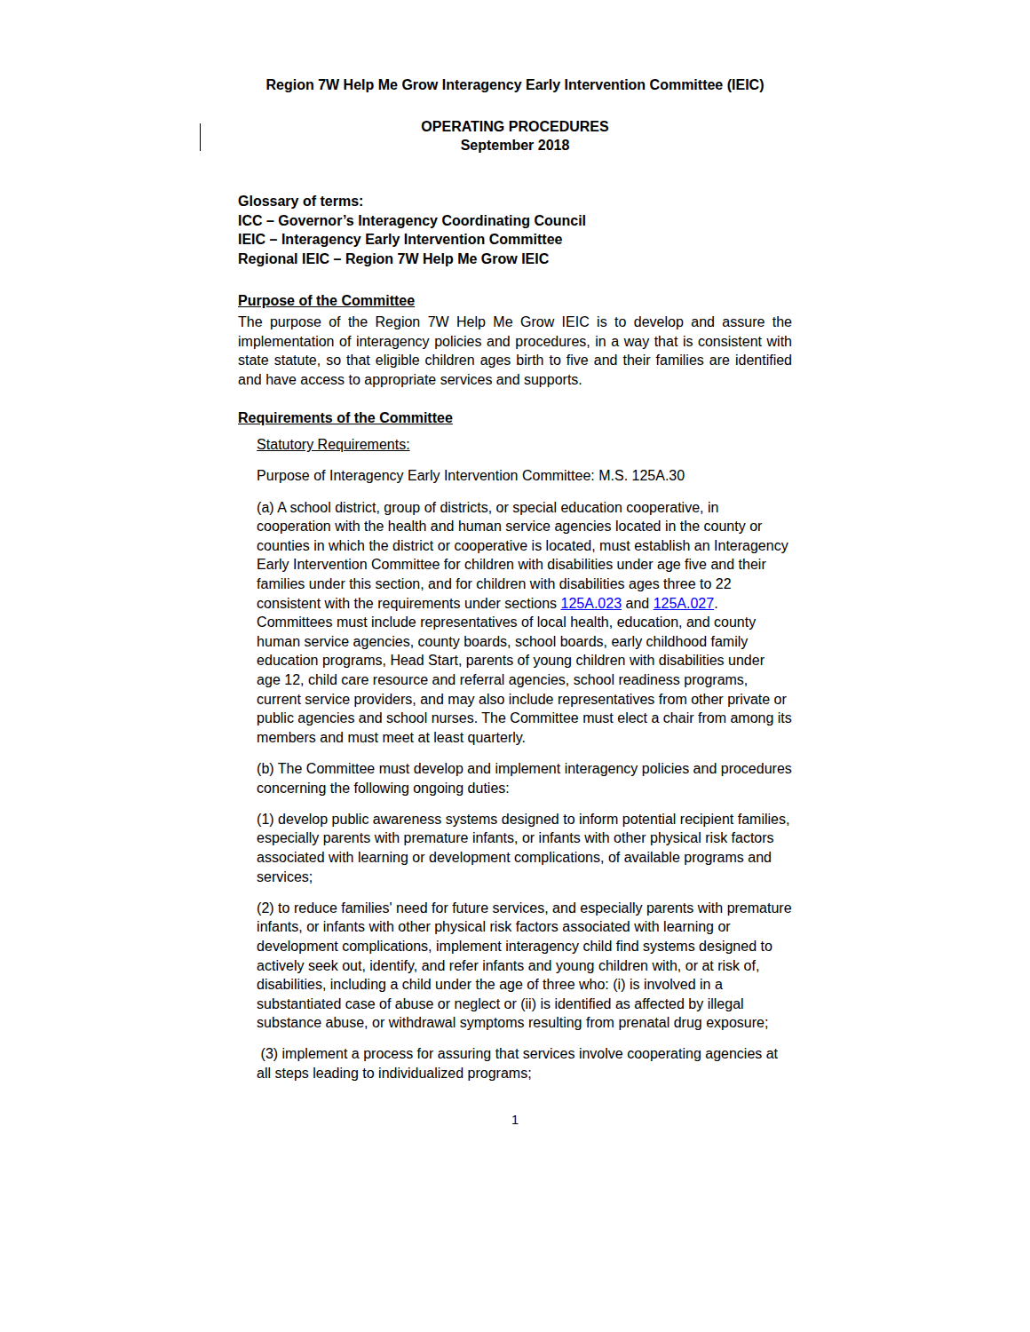Region 7W Help Me Grow Interagency Early Intervention Committee (IEIC)
OPERATING PROCEDURESSeptember 2018
Glossary of terms:
ICC – Governor’s Interagency Coordinating Council
IEIC – Interagency Early Intervention Committee
Regional IEIC – Region 7W Help Me Grow IEIC
Purpose of the Committee
The purpose of the Region 7W Help Me Grow IEIC is to develop and assure the implementation of interagency policies and procedures, in a way that is consistent with state statute, so that eligible children ages birth to five and their families are identified and have access to appropriate services and supports.
Requirements of the Committee
Statutory Requirements:
Purpose of Interagency Early Intervention Committee: M.S. 125A.30
(a) A school district, group of districts, or special education cooperative, in cooperation with the health and human service agencies located in the county or counties in which the district or cooperative is located, must establish an Interagency Early Intervention Committee for children with disabilities under age five and their families under this section, and for children with disabilities ages three to 22 consistent with the requirements under sections 125A.023 and 125A.027. Committees must include representatives of local health, education, and county human service agencies, county boards, school boards, early childhood family education programs, Head Start, parents of young children with disabilities under age 12, child care resource and referral agencies, school readiness programs, current service providers, and may also include representatives from other private or public agencies and school nurses. The Committee must elect a chair from among its members and must meet at least quarterly.
(b) The Committee must develop and implement interagency policies and procedures concerning the following ongoing duties:
(1) develop public awareness systems designed to inform potential recipient families, especially parents with premature infants, or infants with other physical risk factors associated with learning or development complications, of available programs and services;
(2) to reduce families' need for future services, and especially parents with premature infants, or infants with other physical risk factors associated with learning or development complications, implement interagency child find systems designed to actively seek out, identify, and refer infants and young children with, or at risk of, disabilities, including a child under the age of three who: (i) is involved in a substantiated case of abuse or neglect or (ii) is identified as affected by illegal substance abuse, or withdrawal symptoms resulting from prenatal drug exposure;
(3) implement a process for assuring that services involve cooperating agencies at all steps leading to individualized programs;
1